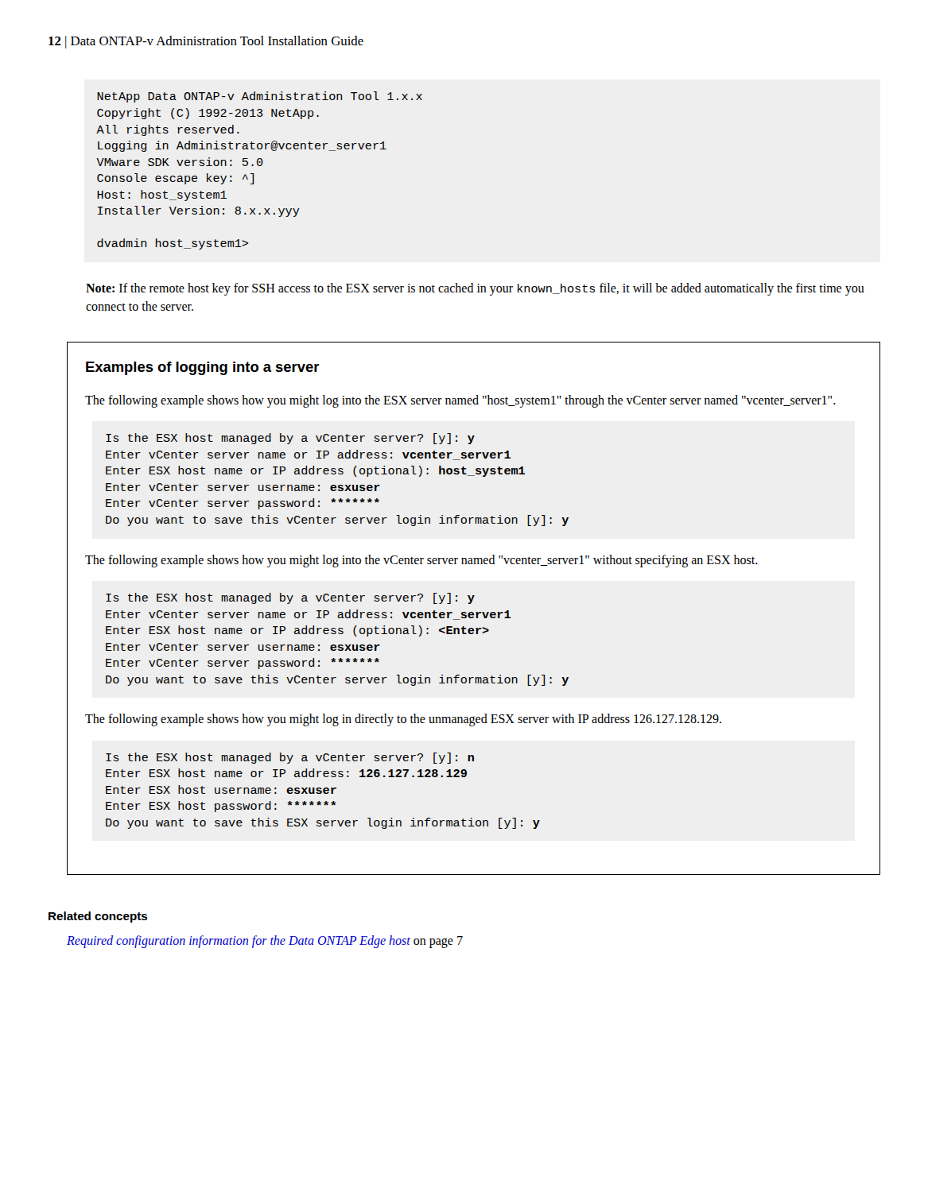12 | Data ONTAP-v Administration Tool Installation Guide
NetApp Data ONTAP-v Administration Tool 1.x.x
Copyright (C) 1992-2013 NetApp.
All rights reserved.
Logging in Administrator@vcenter_server1
VMware SDK version: 5.0
Console escape key: ^]
Host: host_system1
Installer Version: 8.x.x.yyy

dvadmin host_system1>
Note: If the remote host key for SSH access to the ESX server is not cached in your known_hosts file, it will be added automatically the first time you connect to the server.
Examples of logging into a server
The following example shows how you might log into the ESX server named "host_system1" through the vCenter server named "vcenter_server1".
Is the ESX host managed by a vCenter server? [y]: y
Enter vCenter server name or IP address: vcenter_server1
Enter ESX host name or IP address (optional): host_system1
Enter vCenter server username: esxuser
Enter vCenter server password: *******
Do you want to save this vCenter server login information [y]: y
The following example shows how you might log into the vCenter server named "vcenter_server1" without specifying an ESX host.
Is the ESX host managed by a vCenter server? [y]: y
Enter vCenter server name or IP address: vcenter_server1
Enter ESX host name or IP address (optional): <Enter>
Enter vCenter server username: esxuser
Enter vCenter server password: *******
Do you want to save this vCenter server login information [y]: y
The following example shows how you might log in directly to the unmanaged ESX server with IP address 126.127.128.129.
Is the ESX host managed by a vCenter server? [y]: n
Enter ESX host name or IP address: 126.127.128.129
Enter ESX host username: esxuser
Enter ESX host password: *******
Do you want to save this ESX server login information [y]: y
Related concepts
Required configuration information for the Data ONTAP Edge host on page 7